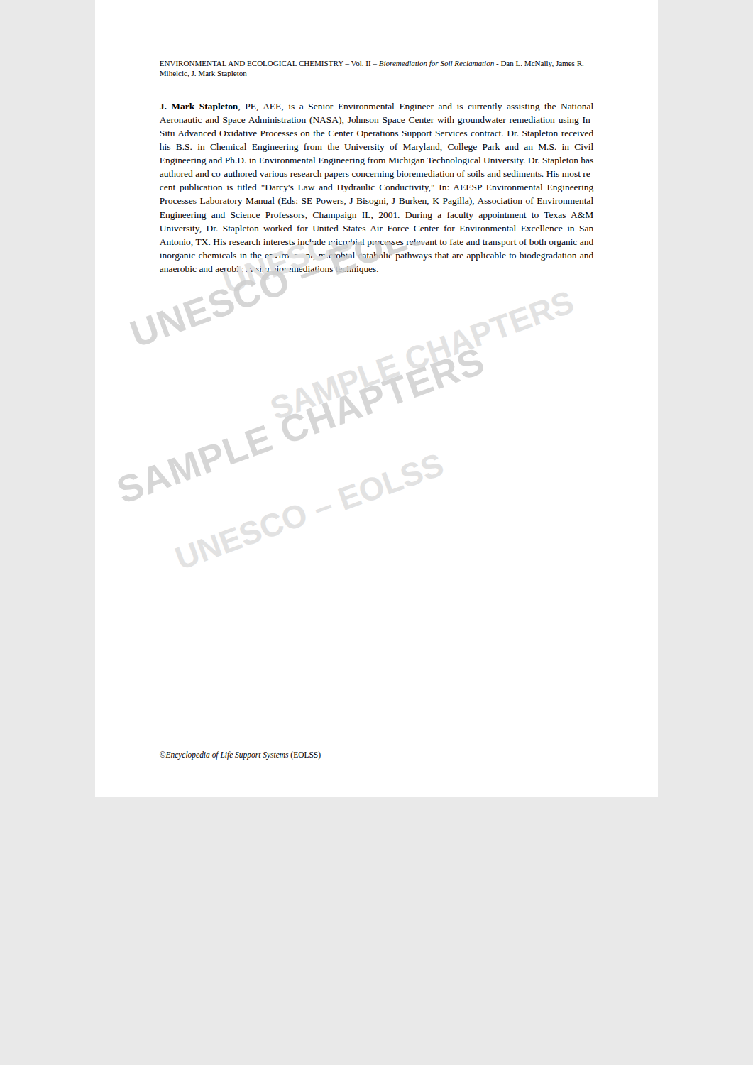ENVIRONMENTAL AND ECOLOGICAL CHEMISTRY – Vol. II – Bioremediation for Soil Reclamation - Dan L. McNally, James R. Mihelcic, J. Mark Stapleton
J. Mark Stapleton, PE, AEE, is a Senior Environmental Engineer and is currently assisting the National Aeronautic and Space Administration (NASA), Johnson Space Center with groundwater remediation using In-Situ Advanced Oxidative Processes on the Center Operations Support Services contract. Dr. Stapleton received his B.S. in Chemical Engineering from the University of Maryland, College Park and an M.S. in Civil Engineering and Ph.D. in Environmental Engineering from Michigan Technological University. Dr. Stapleton has authored and co-authored various research papers concerning bioremediation of soils and sediments. His most recent publication is titled "Darcy's Law and Hydraulic Conductivity," In: AEESP Environmental Engineering Processes Laboratory Manual (Eds: SE Powers, J Bisogni, J Burken, K Pagilla), Association of Environmental Engineering and Science Professors, Champaign IL, 2001. During a faculty appointment to Texas A&M University, Dr. Stapleton worked for United States Air Force Center for Environmental Excellence in San Antonio, TX. His research interests include microbial processes relevant to fate and transport of both organic and inorganic chemicals in the environment, microbial catabolic pathways that are applicable to biodegradation and anaerobic and aerobic in situ bioremediations techniques.
UNESCO – EOLSS SAMPLE CHAPTERS UNESCO – EOLSS UNESCO – EOLSS SAMPLE CHAPTERS
©Encyclopedia of Life Support Systems (EOLSS)